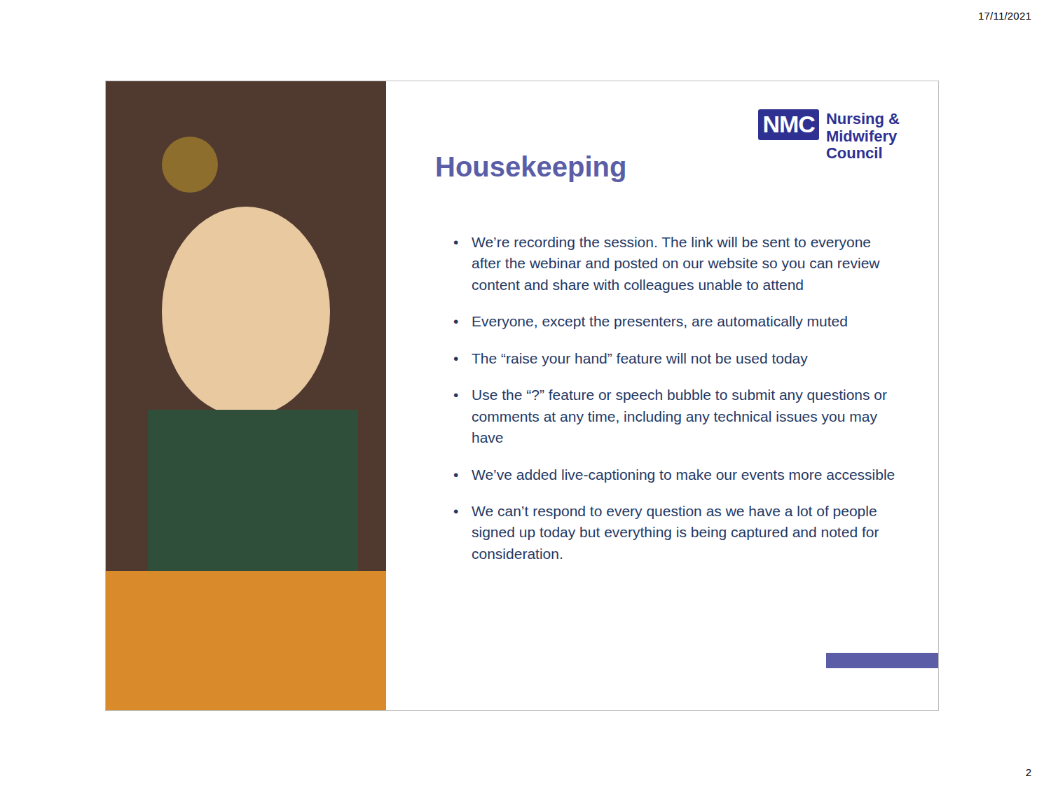17/11/2021
NMC Nursing &
Midwifery
Council
Housekeeping
We’re recording the session. The link will be sent to everyone after the webinar and posted on our website so you can review content and share with colleagues unable to attend
Everyone, except the presenters, are automatically muted
The “raise your hand” feature will not be used today
Use the “?” feature or speech bubble to submit any questions or comments at any time, including any technical issues you may have
We’ve added live-captioning to make our events more accessible
We can’t respond to every question as we have a lot of people signed up today but everything is being captured and noted for consideration.
2